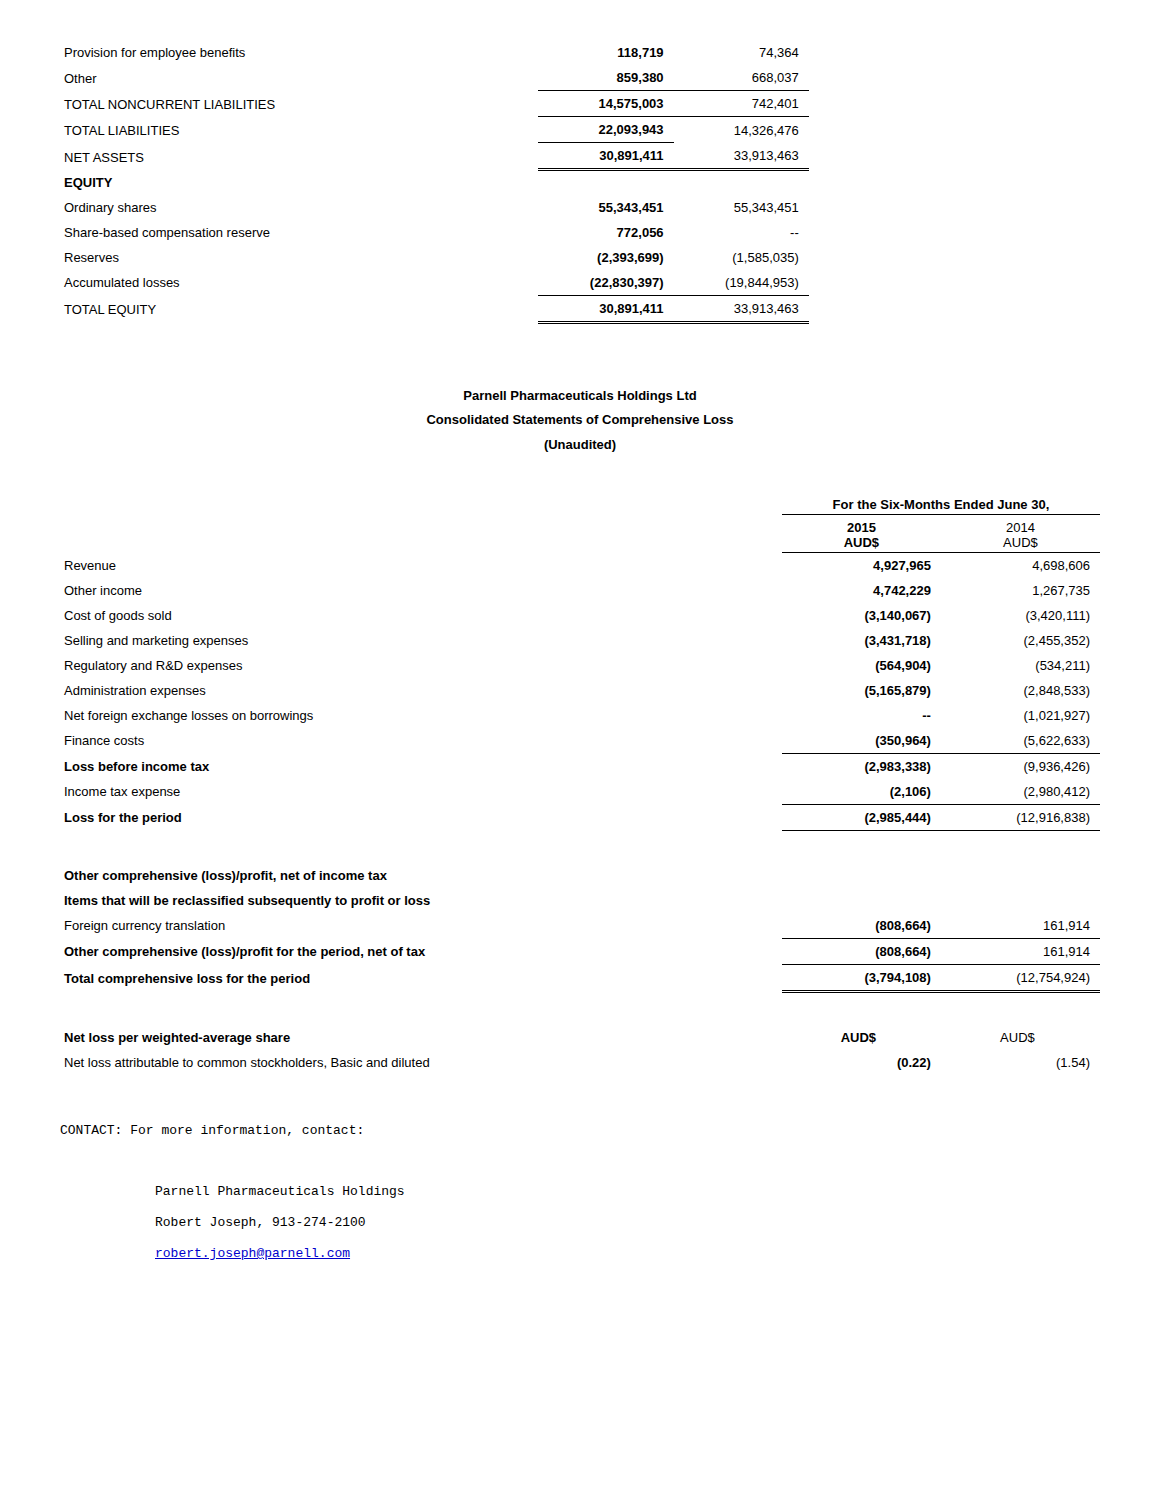| Provision for employee benefits | 118,719 | 74,364 | |
| Other | 859,380 | 668,037 | |
| TOTAL NONCURRENT LIABILITIES | 14,575,003 | 742,401 | |
| TOTAL LIABILITIES | 22,093,943 | 14,326,476 | |
| NET ASSETS | 30,891,411 | 33,913,463 | |
| EQUITY | | | |
| Ordinary shares | 55,343,451 | 55,343,451 | |
| Share-based compensation reserve | 772,056 | -- | |
| Reserves | (2,393,699) | (1,585,035) | |
| Accumulated losses | (22,830,397) | (19,844,953) | |
| TOTAL EQUITY | 30,891,411 | 33,913,463 | |
Parnell Pharmaceuticals Holdings Ltd
Consolidated Statements of Comprehensive Loss
(Unaudited)
| | | For the Six-Months Ended June 30, |
| | | 2015 AUD$ | 2014 AUD$ |
| Revenue | | 4,927,965 | 4,698,606 |
| Other income | | 4,742,229 | 1,267,735 |
| Cost of goods sold | | (3,140,067) | (3,420,111) |
| Selling and marketing expenses | | (3,431,718) | (2,455,352) |
| Regulatory and R&D expenses | | (564,904) | (534,211) |
| Administration expenses | | (5,165,879) | (2,848,533) |
| Net foreign exchange losses on borrowings | | -- | (1,021,927) |
| Finance costs | | (350,964) | (5,622,633) |
| Loss before income tax | | (2,983,338) | (9,936,426) |
| Income tax expense | | (2,106) | (2,980,412) |
| Loss for the period | | (2,985,444) | (12,916,838) |
| Other comprehensive (loss)/profit, net of income tax | | | |
| Items that will be reclassified subsequently to profit or loss | | | |
| Foreign currency translation | | (808,664) | 161,914 |
| Other comprehensive (loss)/profit for the period, net of tax | | (808,664) | 161,914 |
| Total comprehensive loss for the period | | (3,794,108) | (12,754,924) |
| Net loss per weighted-average share | | AUD$ | AUD$ |
| Net loss attributable to common stockholders, Basic and diluted | | (0.22) | (1.54) |
CONTACT: For more information, contact:
Parnell Pharmaceuticals Holdings
Robert Joseph, 913-274-2100
robert.joseph@parnell.com